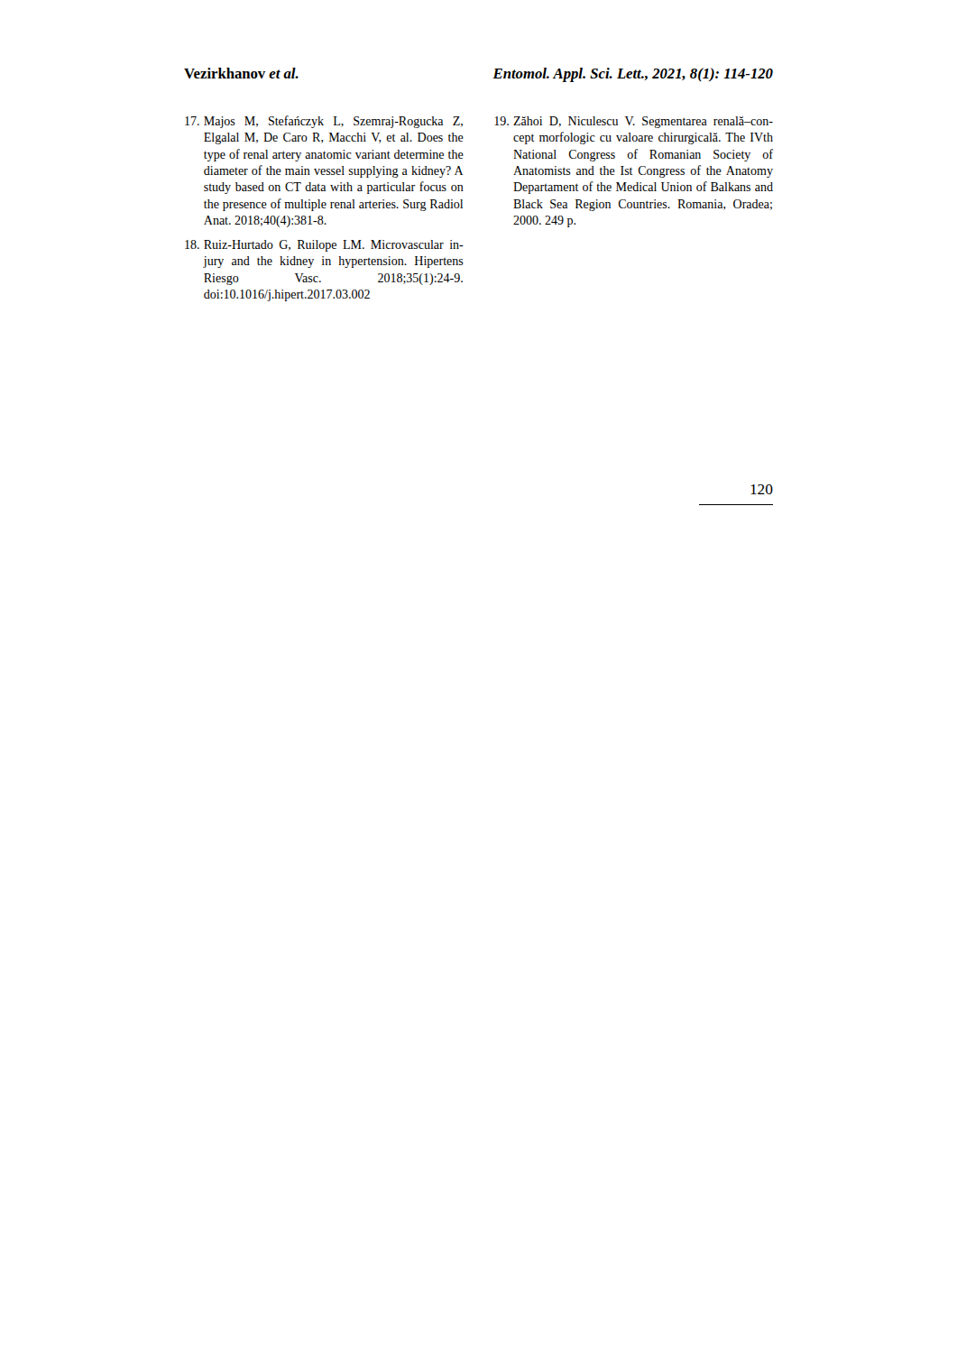Vezirkhanov et al. Entomol. Appl. Sci. Lett., 2021, 8(1): 114-120
Majos M, Stefańczyk L, Szemraj-Rogucka Z, Elgalal M, De Caro R, Macchi V, et al. Does the type of renal artery anatomic variant determine the diameter of the main vessel supplying a kidney? A study based on CT data with a particular focus on the presence of multiple renal arteries. Surg Radiol Anat. 2018;40(4):381-8.
Ruiz-Hurtado G, Ruilope LM. Microvascular injury and the kidney in hypertension. Hipertens Riesgo Vasc. 2018;35(1):24-9. doi:10.1016/j.hipert.2017.03.002
Zăhoi D, Niculescu V. Segmentarea renală–concept morfologic cu valoare chirurgicală. The IVth National Congress of Romanian Society of Anatomists and the Ist Congress of the Anatomy Departament of the Medical Union of Balkans and Black Sea Region Countries. Romania, Oradea; 2000. 249 p.
120